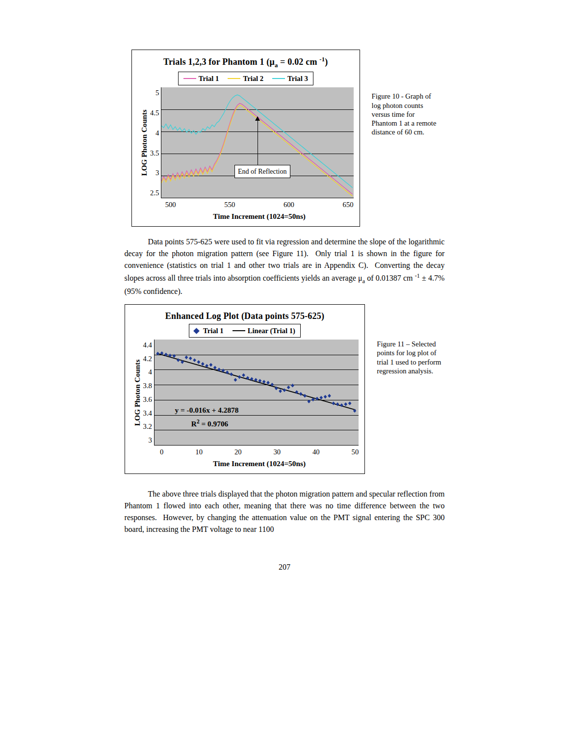Trials 1,2,3 for Phantom 1 (μa = 0.02 cm -1)
Trial 1 Trial 2 Trial 3
LOG Photon Counts
5 4.5 4 3.5 3 2.5
End of Reflection
500 550 600 650
Time Increment (1024=50ns)
Figure 10 - Graph of log photon counts versus time for Phantom 1 at a remote distance of 60 cm.
Data points 575-625 were used to fit via regression and determine the slope of the logarithmic decay for the photon migration pattern (see Figure 11). Only trial 1 is shown in the figure for convenience (statistics on trial 1 and other two trials are in Appendix C). Converting the decay slopes across all three trials into absorption coefficients yields an average μa of 0.01387 cm -1 ± 4.7% (95% confidence).
Enhanced Log Plot (Data points 575-625)
Trial 1 Linear (Trial 1)
LOG Photon Counts
4.4 4.2 4 3.8 3.6 3.4 3.2 3
y = -0.016x + 4.2878
R2 = 0.9706
0 10 20 30 40 50
Time Increment (1024=50ns)
Figure 11 – Selected points for log plot of trial 1 used to perform regression analysis.
The above three trials displayed that the photon migration pattern and specular reflection from Phantom 1 flowed into each other, meaning that there was no time difference between the two responses. However, by changing the attenuation value on the PMT signal entering the SPC 300 board, increasing the PMT voltage to near 1100
207